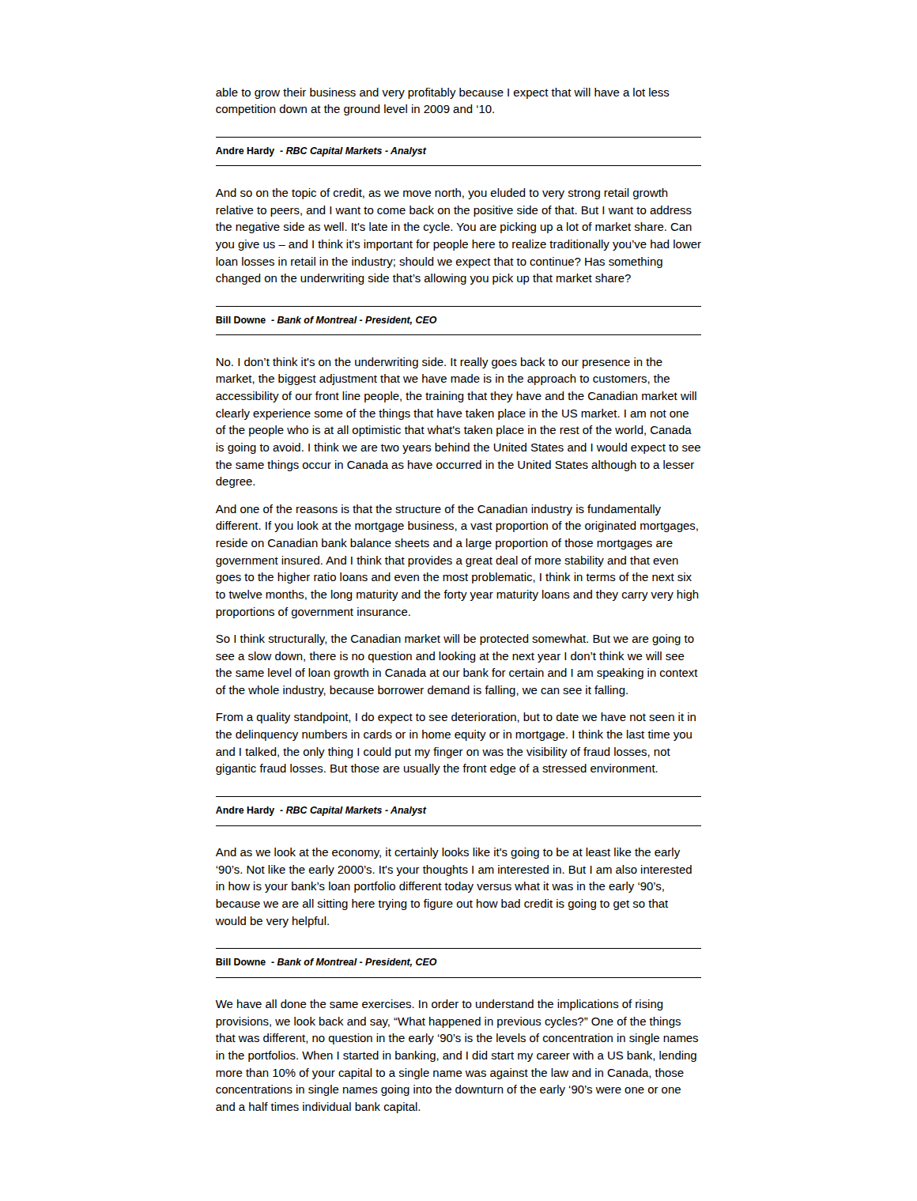able to grow their business and very profitably because I expect that will have a lot less competition down at the ground level in 2009 and ‘10.
Andre Hardy - RBC Capital Markets - Analyst
And so on the topic of credit, as we move north, you eluded to very strong retail growth relative to peers, and I want to come back on the positive side of that. But I want to address the negative side as well. It's late in the cycle. You are picking up a lot of market share. Can you give us – and I think it's important for people here to realize traditionally you’ve had lower loan losses in retail in the industry; should we expect that to continue? Has something changed on the underwriting side that’s allowing you pick up that market share?
Bill Downe - Bank of Montreal - President, CEO
No. I don’t think it's on the underwriting side. It really goes back to our presence in the market, the biggest adjustment that we have made is in the approach to customers, the accessibility of our front line people, the training that they have and the Canadian market will clearly experience some of the things that have taken place in the US market. I am not one of the people who is at all optimistic that what's taken place in the rest of the world, Canada is going to avoid. I think we are two years behind the United States and I would expect to see the same things occur in Canada as have occurred in the United States although to a lesser degree.
And one of the reasons is that the structure of the Canadian industry is fundamentally different. If you look at the mortgage business, a vast proportion of the originated mortgages, reside on Canadian bank balance sheets and a large proportion of those mortgages are government insured. And I think that provides a great deal of more stability and that even goes to the higher ratio loans and even the most problematic, I think in terms of the next six to twelve months, the long maturity and the forty year maturity loans and they carry very high proportions of government insurance.
So I think structurally, the Canadian market will be protected somewhat. But we are going to see a slow down, there is no question and looking at the next year I don’t think we will see the same level of loan growth in Canada at our bank for certain and I am speaking in context of the whole industry, because borrower demand is falling, we can see it falling.
From a quality standpoint, I do expect to see deterioration, but to date we have not seen it in the delinquency numbers in cards or in home equity or in mortgage. I think the last time you and I talked, the only thing I could put my finger on was the visibility of fraud losses, not gigantic fraud losses. But those are usually the front edge of a stressed environment.
Andre Hardy - RBC Capital Markets - Analyst
And as we look at the economy, it certainly looks like it's going to be at least like the early ‘90’s. Not like the early 2000’s. It's your thoughts I am interested in. But I am also interested in how is your bank’s loan portfolio different today versus what it was in the early ‘90’s, because we are all sitting here trying to figure out how bad credit is going to get so that would be very helpful.
Bill Downe - Bank of Montreal - President, CEO
We have all done the same exercises. In order to understand the implications of rising provisions, we look back and say, “What happened in previous cycles?” One of the things that was different, no question in the early ‘90’s is the levels of concentration in single names in the portfolios. When I started in banking, and I did start my career with a US bank, lending more than 10% of your capital to a single name was against the law and in Canada, those concentrations in single names going into the downturn of the early ‘90’s were one or one and a half times individual bank capital.